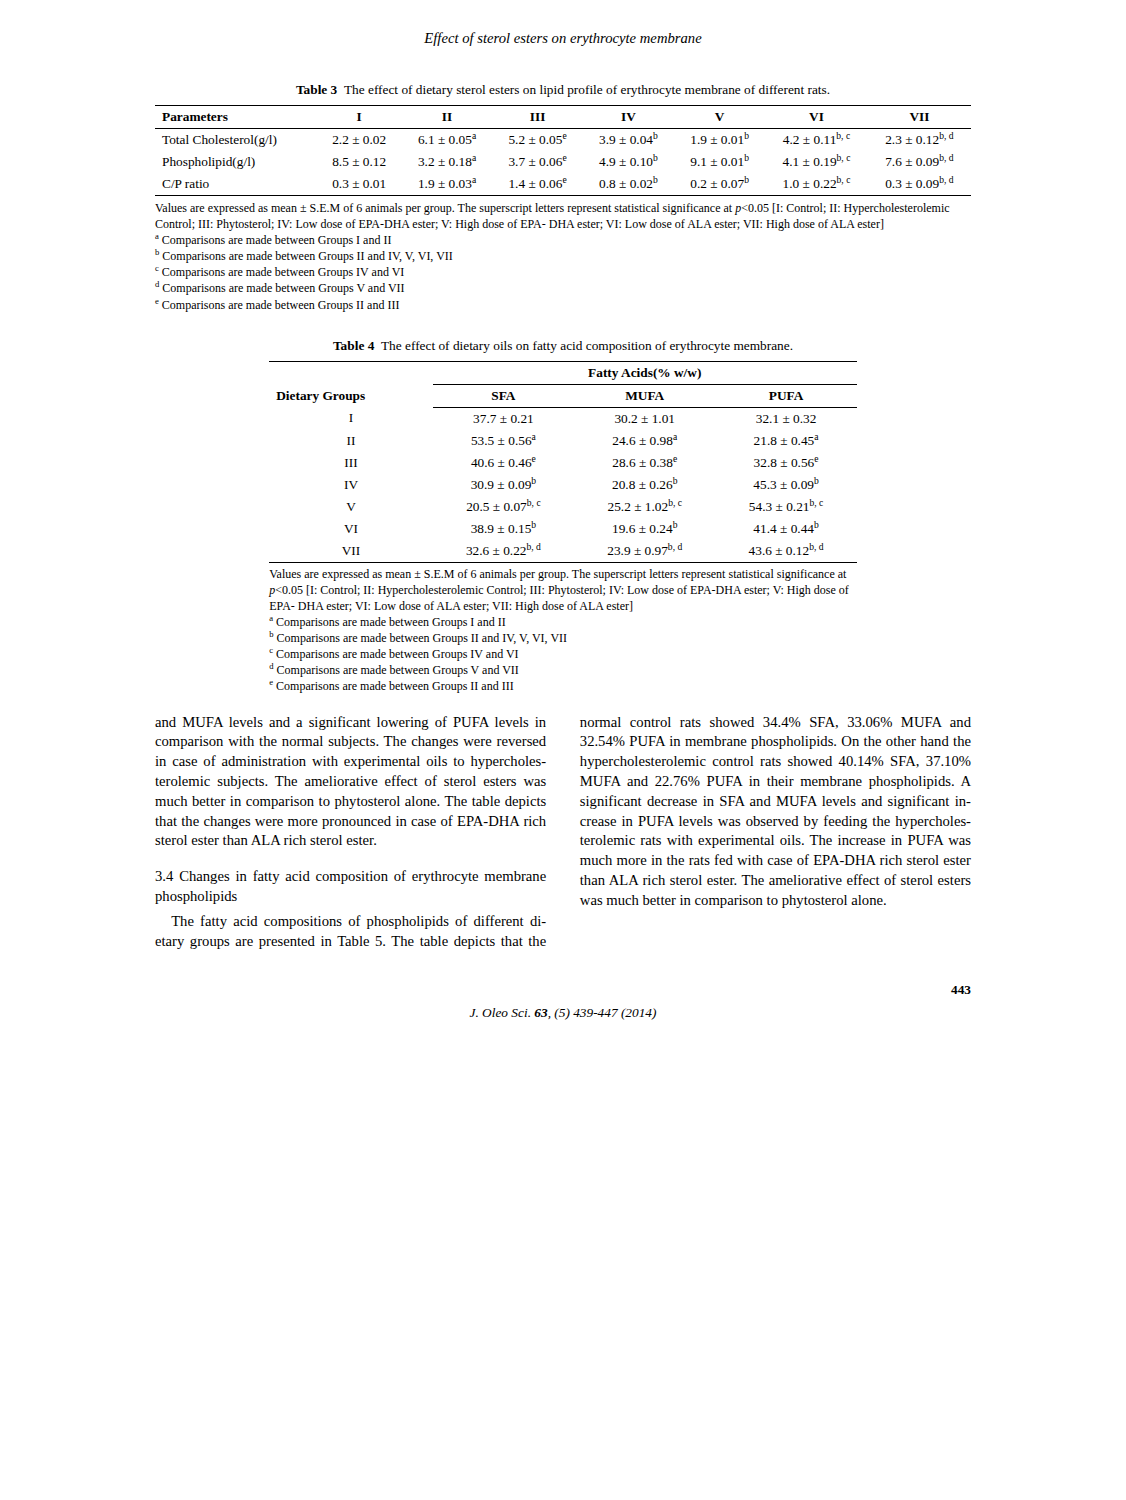Effect of sterol esters on erythrocyte membrane
Table 3 The effect of dietary sterol esters on lipid profile of erythrocyte membrane of different rats.
| Parameters | I | II | III | IV | V | VI | VII |
| --- | --- | --- | --- | --- | --- | --- | --- |
| Total Cholesterol(g/l) | 2.2 ± 0.02 | 6.1 ± 0.05 a | 5.2 ± 0.05 e | 3.9 ± 0.04 b | 1.9 ± 0.01 b | 4.2 ± 0.11 b, c | 2.3 ± 0.12 b, d |
| Phospholipid(g/l) | 8.5 ± 0.12 | 3.2 ± 0.18 a | 3.7 ± 0.06 e | 4.9 ± 0.10 b | 9.1 ± 0.01 b | 4.1 ± 0.19 b, c | 7.6 ± 0.09 b, d |
| C/P ratio | 0.3 ± 0.01 | 1.9 ± 0.03 a | 1.4 ± 0.06 e | 0.8 ± 0.02 b | 0.2 ± 0.07 b | 1.0 ± 0.22 b, c | 0.3 ± 0.09 b, d |
Values are expressed as mean ± S.E.M of 6 animals per group. The superscript letters represent statistical significance at p<0.05 [I: Control; II: Hypercholesterolemic Control; III: Phytosterol; IV: Low dose of EPA-DHA ester; V: High dose of EPA- DHA ester; VI: Low dose of ALA ester; VII: High dose of ALA ester]
a Comparisons are made between Groups I and II
b Comparisons are made between Groups II and IV, V, VI, VII
c Comparisons are made between Groups IV and VI
d Comparisons are made between Groups V and VII
e Comparisons are made between Groups II and III
Table 4 The effect of dietary oils on fatty acid composition of erythrocyte membrane.
| Dietary Groups | Fatty Acids(% w/w) |
| --- | --- |
| SFA | MUFA | PUFA |
| I | 37.7 ± 0.21 | 30.2 ± 1.01 | 32.1 ± 0.32 |
| II | 53.5 ± 0.56 a | 24.6 ± 0.98 a | 21.8 ± 0.45 a |
| III | 40.6 ± 0.46 e | 28.6 ± 0.38 e | 32.8 ± 0.56 e |
| IV | 30.9 ± 0.09 b | 20.8 ± 0.26 b | 45.3 ± 0.09 b |
| V | 20.5 ± 0.07 b, c | 25.2 ± 1.02 b, c | 54.3 ± 0.21 b, c |
| VI | 38.9 ± 0.15 b | 19.6 ± 0.24 b | 41.4 ± 0.44 b |
| VII | 32.6 ± 0.22 b, d | 23.9 ± 0.97 b, d | 43.6 ± 0.12 b, d |
Values are expressed as mean ± S.E.M of 6 animals per group. The superscript letters represent statistical significance at p<0.05 [I: Control; II: Hypercholesterolemic Control; III: Phytosterol; IV: Low dose of EPA-DHA ester; V: High dose of EPA- DHA ester; VI: Low dose of ALA ester; VII: High dose of ALA ester]
a Comparisons are made between Groups I and II
b Comparisons are made between Groups II and IV, V, VI, VII
c Comparisons are made between Groups IV and VI
d Comparisons are made between Groups V and VII
e Comparisons are made between Groups II and III
and MUFA levels and a significant lowering of PUFA levels in comparison with the normal subjects. The changes were reversed in case of administration with experimental oils to hypercholesterolemic subjects. The ameliorative effect of sterol esters was much better in comparison to phytosterol alone. The table depicts that the changes were more pronounced in case of EPA-DHA rich sterol ester than ALA rich sterol ester.
3.4 Changes in fatty acid composition of erythrocyte membrane phospholipids
The fatty acid compositions of phospholipids of different dietary groups are presented in Table 5. The table depicts that the normal control rats showed 34.4% SFA, 33.06% MUFA and 32.54% PUFA in membrane phospholipids. On the other hand the hypercholesterolemic control rats showed 40.14% SFA, 37.10% MUFA and 22.76% PUFA in their membrane phospholipids. A significant decrease in SFA and MUFA levels and significant increase in PUFA levels was observed by feeding the hypercholesterolemic rats with experimental oils. The increase in PUFA was much more in the rats fed with case of EPA-DHA rich sterol ester than ALA rich sterol ester. The ameliorative effect of sterol esters was much better in comparison to phytosterol alone.
443
J. Oleo Sci. 63, (5) 439-447 (2014)